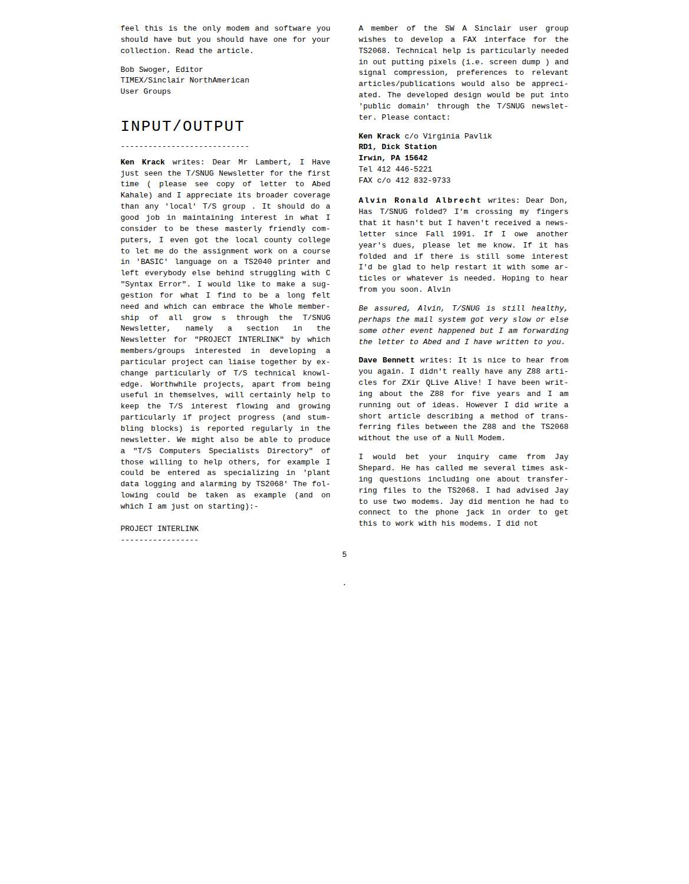feel this is the only modem and software you should have but you should have one for your collection. Read the article.
Bob Swoger, Editor
TIMEX/Sinclair NorthAmerican
User Groups
INPUT/OUTPUT
----------------------------
Ken Krack writes: Dear Mr Lambert, I Have just seen the T/SNUG Newsletter for the first time ( please see copy of letter to Abed Kahale) and I appreciate its broader coverage than any 'local' T/S group . It should do a good job in maintaining interest in what I consider to be these masterly friendly computers, I even got the local county college to let me do the assignment work on a course in 'BASIC' language on a TS2040 printer and left everybody else behind struggling with C "Syntax Error". I would like to make a suggestion for what I find to be a long felt need and which can embrace the Whole membership of all grow s through the T/SNUG Newsletter, namely a section in the Newsletter for "PROJECT INTERLINK" by which members/groups interested in developing a particular project can liaise together by exchange particularly of T/S technical knowledge. Worthwhile projects, apart from being useful in themselves, will certainly help to keep the T/S interest flowing and growing particularly if project progress (and stumbling blocks) is reported regularly in the newsletter. We might also be able to produce a "T/S Computers Specialists Directory" of those willing to help others, for example I could be entered as specializing in 'plant data logging and alarming by TS2068' The following could be taken as example (and on which I am just on starting):-
PROJECT INTERLINK
-----------------
A member of the SW A Sinclair user group wishes to develop a FAX interface for the TS2068. Technical help is particularly needed in out putting pixels (i.e. screen dump ) and signal compression, preferences to relevant articles/publications would also be appreciated. The developed design would be put into 'public domain' through the T/SNUG newsletter. Please contact:
Ken Krack c/o Virginia Pavlik
RD1, Dick Station
Irwin, PA 15642
Tel 412 446-5221
FAX c/o 412 832-9733
Alvin Ronald Albrecht writes: Dear Don, Has T/SNUG folded? I'm crossing my fingers that it hasn't but I haven't received a newsletter since Fall 1991. If I owe another year's dues, please let me know. If it has folded and if there is still some interest I'd be glad to help restart it with some articles or whatever is needed. Hoping to hear from you soon. Alvin
Be assured, Alvin, T/SNUG is still healthy, perhaps the mail system got very slow or else some other event happened but I am forwarding the letter to Abed and I have written to you.
Dave Bennett writes: It is nice to hear from you again. I didn't really have any Z88 articles for ZXir QLive Alive! I have been writing about the Z88 for five years and I am running out of ideas. However I did write a short article describing a method of transferring files between the Z88 and the TS2068 without the use of a Null Modem.
I would bet your inquiry came from Jay Shepard. He has called me several times asking questions including one about transferring files to the TS2068. I had advised Jay to use two modems. Jay did mention he had to connect to the phone jack in order to get this to work with his modems. I did not
5
.